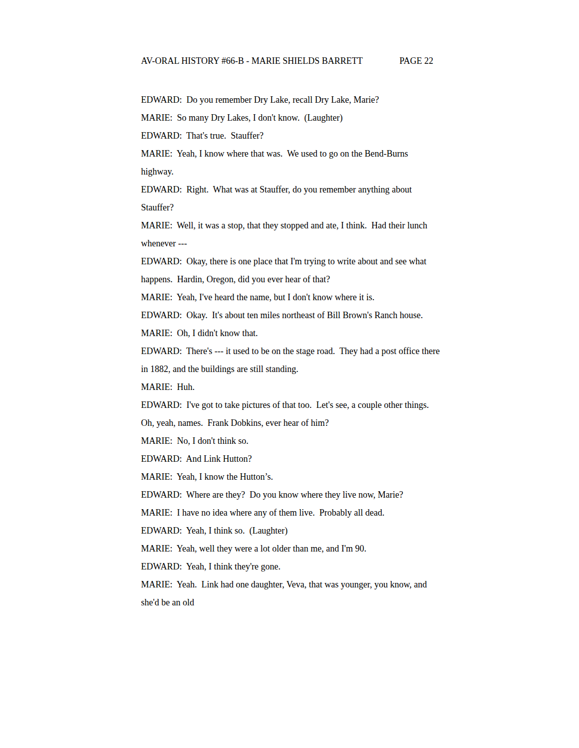AV-ORAL HISTORY #66-B - MARIE SHIELDS BARRETT PAGE 22
EDWARD: Do you remember Dry Lake, recall Dry Lake, Marie?
MARIE: So many Dry Lakes, I don't know. (Laughter)
EDWARD: That's true. Stauffer?
MARIE: Yeah, I know where that was. We used to go on the Bend-Burns highway.
EDWARD: Right. What was at Stauffer, do you remember anything about Stauffer?
MARIE: Well, it was a stop, that they stopped and ate, I think. Had their lunch whenever ---
EDWARD: Okay, there is one place that I'm trying to write about and see what happens. Hardin, Oregon, did you ever hear of that?
MARIE: Yeah, I've heard the name, but I don't know where it is.
EDWARD: Okay. It's about ten miles northeast of Bill Brown's Ranch house.
MARIE: Oh, I didn't know that.
EDWARD: There's --- it used to be on the stage road. They had a post office there in 1882, and the buildings are still standing.
MARIE: Huh.
EDWARD: I've got to take pictures of that too. Let's see, a couple other things. Oh, yeah, names. Frank Dobkins, ever hear of him?
MARIE: No, I don't think so.
EDWARD: And Link Hutton?
MARIE: Yeah, I know the Hutton’s.
EDWARD: Where are they? Do you know where they live now, Marie?
MARIE: I have no idea where any of them live. Probably all dead.
EDWARD: Yeah, I think so. (Laughter)
MARIE: Yeah, well they were a lot older than me, and I'm 90.
EDWARD: Yeah, I think they're gone.
MARIE: Yeah. Link had one daughter, Veva, that was younger, you know, and she'd be an old